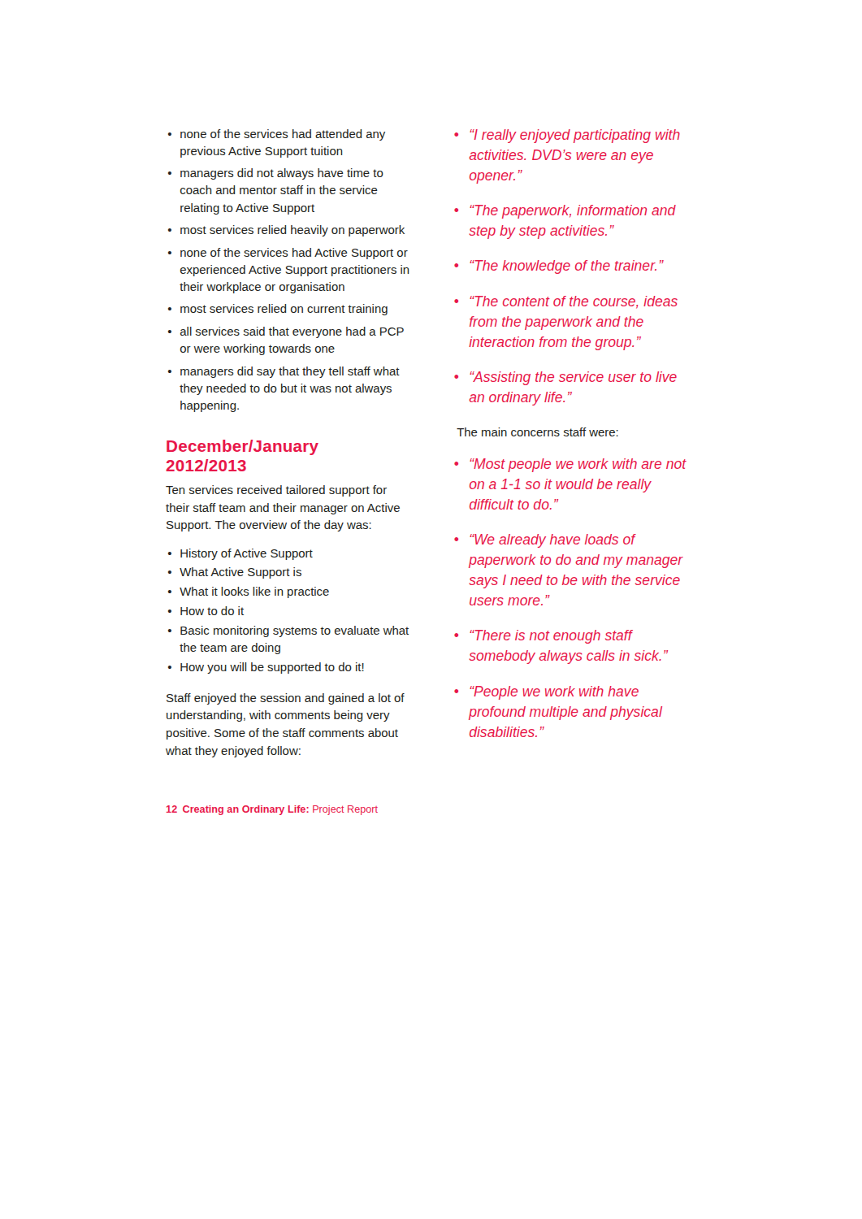none of the services had attended any previous Active Support tuition
managers did not always have time to coach and mentor staff in the service relating to Active Support
most services relied heavily on paperwork
none of the services had Active Support or experienced Active Support practitioners in their workplace or organisation
most services relied on current training
all services said that everyone had a PCP or were working towards one
managers did say that they tell staff what they needed to do but it was not always happening.
December/January
2012/2013
Ten services received tailored support for their staff team and their manager on Active Support. The overview of the day was:
History of Active Support
What Active Support is
What it looks like in practice
How to do it
Basic monitoring systems to evaluate what the team are doing
How you will be supported to do it!
Staff enjoyed the session and gained a lot of understanding, with comments being very positive. Some of the staff comments about what they enjoyed follow:
“I really enjoyed participating with activities. DVD’s were an eye opener.”
“The paperwork, information and step by step activities.”
“The knowledge of the trainer.”
“The content of the course, ideas from the paperwork and the interaction from the group.”
“Assisting the service user to live an ordinary life.”
The main concerns staff were:
“Most people we work with are not on a 1-1 so it would be really difficult to do.”
“We already have loads of paperwork to do and my manager says I need to be with the service users more.”
“There is not enough staff somebody always calls in sick.”
“People we work with have profound multiple and physical disabilities.”
12 Creating an Ordinary Life: Project Report